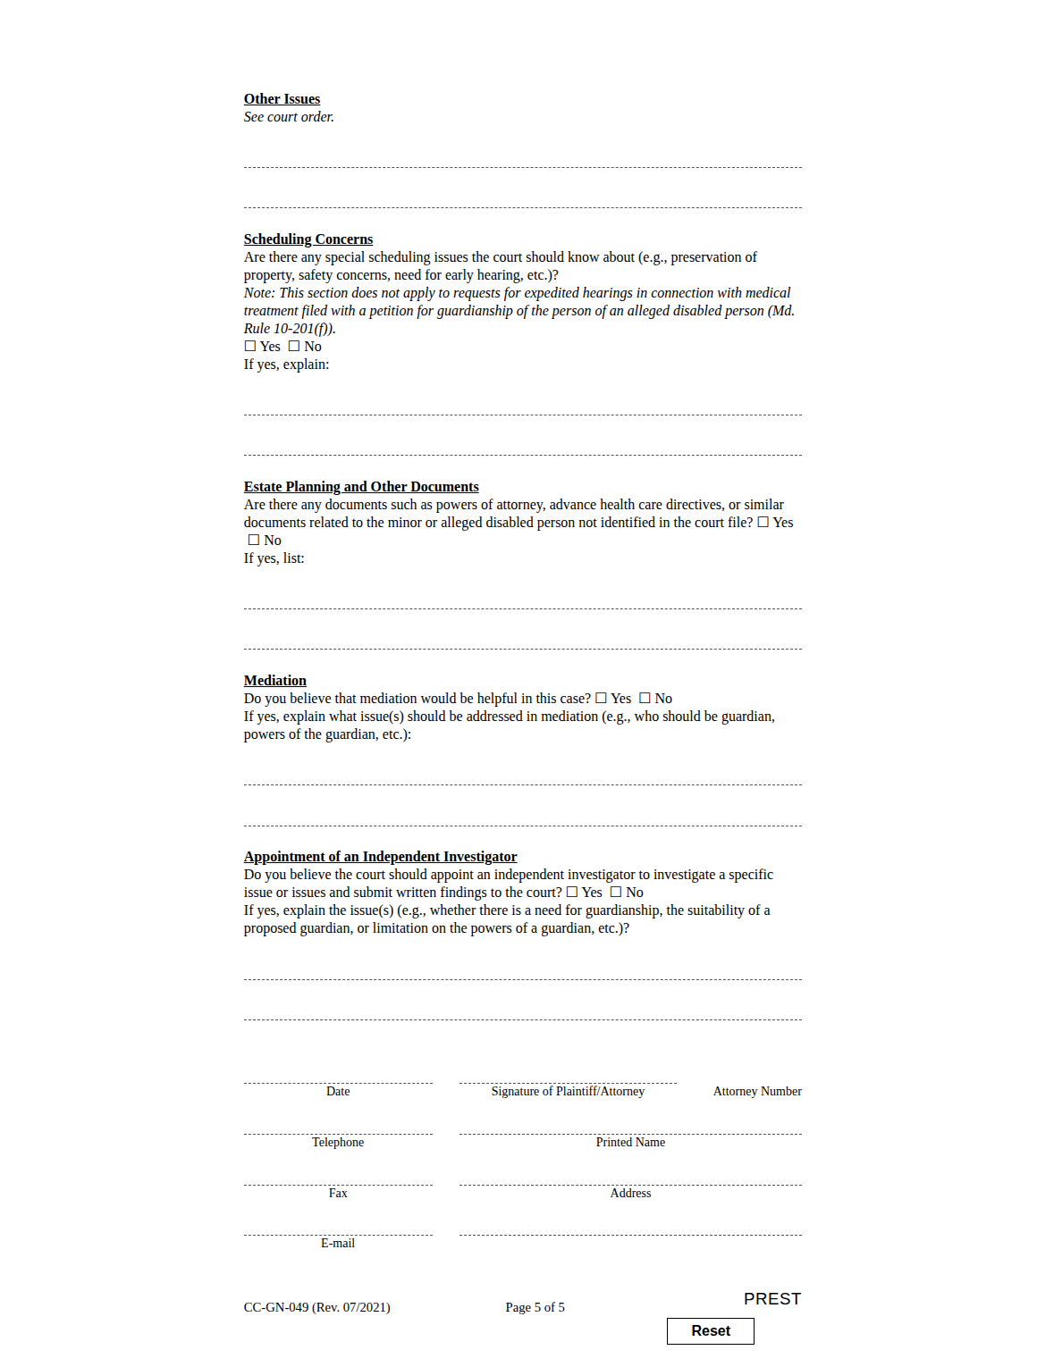Other Issues
See court order.
Scheduling Concerns
Are there any special scheduling issues the court should know about (e.g., preservation of property, safety concerns, need for early hearing, etc.)?
Note: This section does not apply to requests for expedited hearings in connection with medical treatment filed with a petition for guardianship of the person of an alleged disabled person (Md. Rule 10-201(f)).
☐ Yes ☐ No
If yes, explain:
Estate Planning and Other Documents
Are there any documents such as powers of attorney, advance health care directives, or similar documents related to the minor or alleged disabled person not identified in the court file? ☐ Yes ☐ No
If yes, list:
Mediation
Do you believe that mediation would be helpful in this case? ☐ Yes ☐ No
If yes, explain what issue(s) should be addressed in mediation (e.g., who should be guardian, powers of the guardian, etc.):
Appointment of an Independent Investigator
Do you believe the court should appoint an independent investigator to investigate a specific issue or issues and submit written findings to the court? ☐ Yes ☐ No
If yes, explain the issue(s) (e.g., whether there is a need for guardianship, the suitability of a proposed guardian, or limitation on the powers of a guardian, etc.)?
| Date | | Signature of Plaintiff/Attorney | Attorney Number |
| Telephone | | Printed Name |
| Fax | | Address |
| E-mail | | |
CC-GN-049 (Rev. 07/2021) Page 5 of 5 PREST
Reset